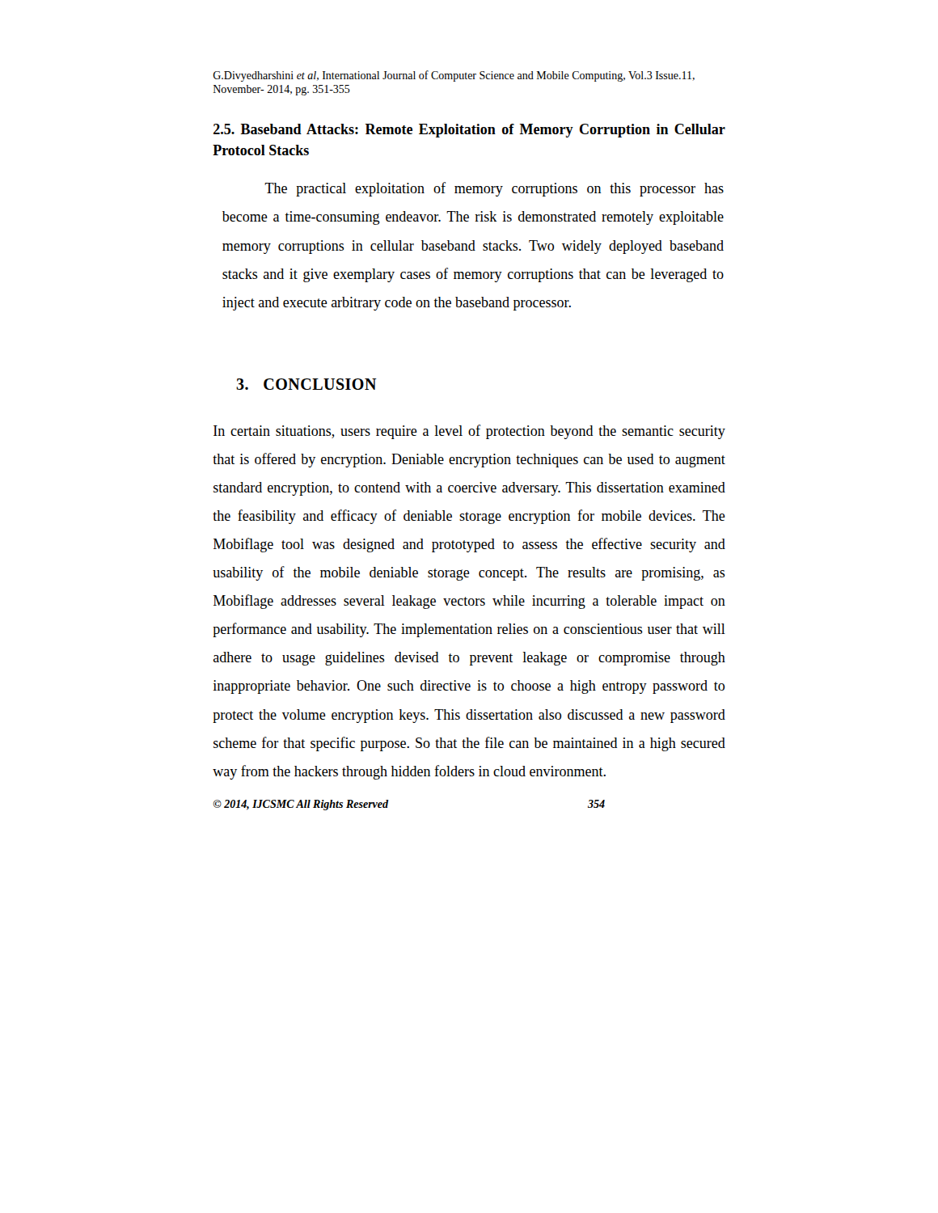G.Divyedharshini et al, International Journal of Computer Science and Mobile Computing, Vol.3 Issue.11, November- 2014, pg. 351-355
2.5. Baseband Attacks: Remote Exploitation of Memory Corruption in Cellular Protocol Stacks
The practical exploitation of memory corruptions on this processor has become a time-consuming endeavor. The risk is demonstrated remotely exploitable memory corruptions in cellular baseband stacks. Two widely deployed baseband stacks and it give exemplary cases of memory corruptions that can be leveraged to inject and execute arbitrary code on the baseband processor.
3. CONCLUSION
In certain situations, users require a level of protection beyond the semantic security that is offered by encryption. Deniable encryption techniques can be used to augment standard encryption, to contend with a coercive adversary. This dissertation examined the feasibility and efficacy of deniable storage encryption for mobile devices. The Mobiflage tool was designed and prototyped to assess the effective security and usability of the mobile deniable storage concept. The results are promising, as Mobiflage addresses several leakage vectors while incurring a tolerable impact on performance and usability. The implementation relies on a conscientious user that will adhere to usage guidelines devised to prevent leakage or compromise through inappropriate behavior. One such directive is to choose a high entropy password to protect the volume encryption keys. This dissertation also discussed a new password scheme for that specific purpose. So that the file can be maintained in a high secured way from the hackers through hidden folders in cloud environment.
© 2014, IJCSMC All Rights Reserved 354